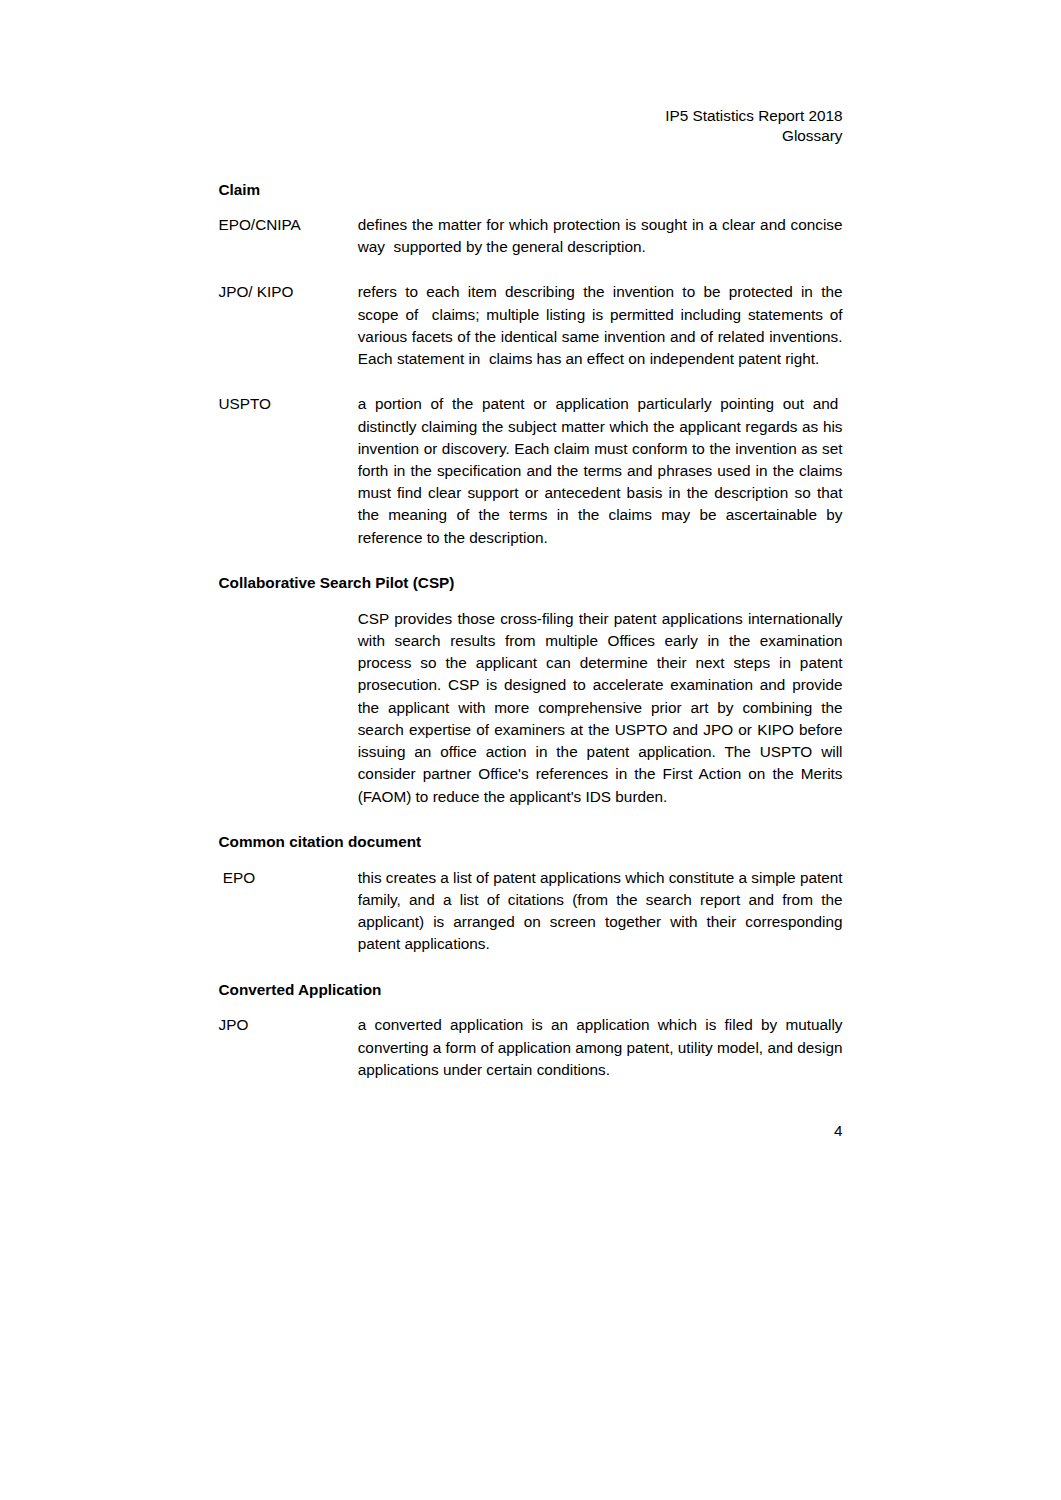IP5 Statistics Report 2018
Glossary
Claim
EPO/CNIPA
defines the matter for which protection is sought in a clear and concise way supported by the general description.
JPO/ KIPO
refers to each item describing the invention to be protected in the scope of claims; multiple listing is permitted including statements of various facets of the identical same invention and of related inventions. Each statement in claims has an effect on independent patent right.
USPTO
a portion of the patent or application particularly pointing out and distinctly claiming the subject matter which the applicant regards as his invention or discovery. Each claim must conform to the invention as set forth in the specification and the terms and phrases used in the claims must find clear support or antecedent basis in the description so that the meaning of the terms in the claims may be ascertainable by reference to the description.
Collaborative Search Pilot (CSP)
CSP provides those cross-filing their patent applications internationally with search results from multiple Offices early in the examination process so the applicant can determine their next steps in patent prosecution. CSP is designed to accelerate examination and provide the applicant with more comprehensive prior art by combining the search expertise of examiners at the USPTO and JPO or KIPO before issuing an office action in the patent application. The USPTO will consider partner Office's references in the First Action on the Merits (FAOM) to reduce the applicant's IDS burden.
Common citation document
EPO
this creates a list of patent applications which constitute a simple patent family, and a list of citations (from the search report and from the applicant) is arranged on screen together with their corresponding patent applications.
Converted Application
JPO
a converted application is an application which is filed by mutually converting a form of application among patent, utility model, and design applications under certain conditions.
4